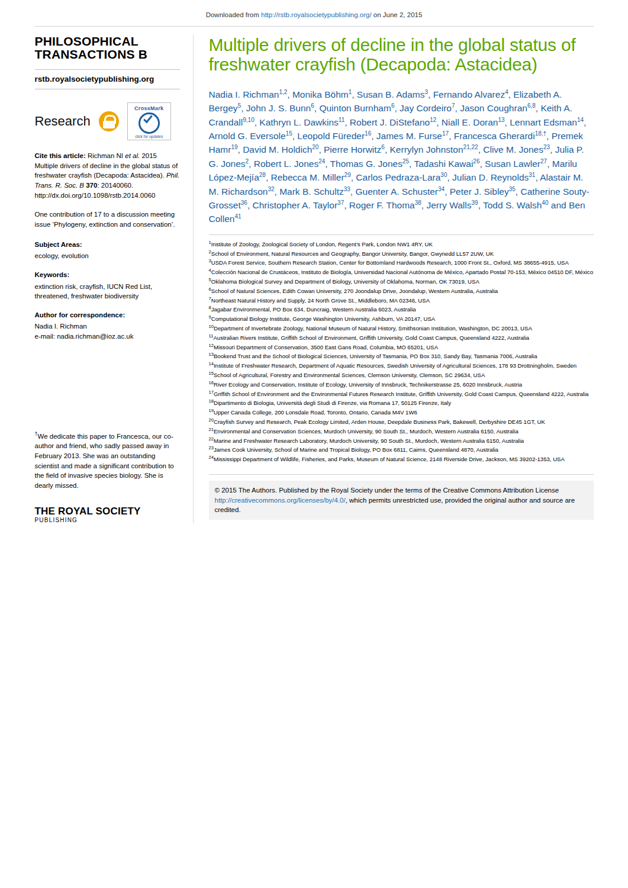Downloaded from http://rstb.royalsocietypublishing.org/ on June 2, 2015
PHILOSOPHICAL TRANSACTIONS B
rstb.royalsocietypublishing.org
Research
CrossMark
click for updates
Cite this article: Richman NI et al. 2015 Multiple drivers of decline in the global status of freshwater crayfish (Decapoda: Astacidea). Phil. Trans. R. Soc. B 370: 20140060. http://dx.doi.org/10.1098/rstb.2014.0060
One contribution of 17 to a discussion meeting issue ‘Phylogeny, extinction and conservation’.
Subject Areas:
ecology, evolution
Keywords:
extinction risk, crayfish, IUCN Red List, threatened, freshwater biodiversity
Author for correspondence:
Nadia I. Richman
e-mail: nadia.richman@ioz.ac.uk
†We dedicate this paper to Francesca, our co-author and friend, who sadly passed away in February 2013. She was an outstanding scientist and made a significant contribution to the field of invasive species biology. She is dearly missed.
THE ROYAL SOCIETY
PUBLISHING
Multiple drivers of decline in the global status of freshwater crayfish (Decapoda: Astacidea)
Nadia I. Richman1,2, Monika Böhm1, Susan B. Adams3, Fernando Alvarez4, Elizabeth A. Bergey5, John J. S. Bunn6, Quinton Burnham6, Jay Cordeiro7, Jason Coughran6,8, Keith A. Crandall9,10, Kathryn L. Dawkins11, Robert J. DiStefano12, Niall E. Doran13, Lennart Edsman14, Arnold G. Eversole15, Leopold Füreder16, James M. Furse17, Francesca Gherardi18,†, Premek Hamr19, David M. Holdich20, Pierre Horwitz6, Kerrylyn Johnston21,22, Clive M. Jones23, Julia P. G. Jones2, Robert L. Jones24, Thomas G. Jones25, Tadashi Kawai26, Susan Lawler27, Marilu López-Mejía28, Rebecca M. Miller29, Carlos Pedraza-Lara30, Julian D. Reynolds31, Alastair M. M. Richardson32, Mark B. Schultz33, Guenter A. Schuster34, Peter J. Sibley35, Catherine Souty-Grosset36, Christopher A. Taylor37, Roger F. Thoma38, Jerry Walls39, Todd S. Walsh40 and Ben Collen41
1Institute of Zoology, Zoological Society of London, Regent’s Park, London NW1 4RY, UK
2School of Environment, Natural Resources and Geography, Bangor University, Bangor, Gwynedd LL57 2UW, UK
3USDA Forest Service, Southern Research Station, Center for Bottomland Hardwoods Research, 1000 Front St., Oxford, MS 38655-4915, USA
4Colección Nacional de Crustáceos, Instituto de Biología, Universidad Nacional Autónoma de México, Apartado Postal 70-153, México 04510 DF, México
5Oklahoma Biological Survey and Department of Biology, University of Oklahoma, Norman, OK 73019, USA
6School of Natural Sciences, Edith Cowan University, 270 Joondalup Drive, Joondalup, Western Australia, Australia
7Northeast Natural History and Supply, 24 North Grove St., Middleboro, MA 02346, USA
8Jagabar Environmental, PO Box 634, Duncraig, Western Australia 6023, Australia
9Computational Biology Institute, George Washington University, Ashburn, VA 20147, USA
10Department of Invertebrate Zoology, National Museum of Natural History, Smithsonian Institution, Washington, DC 20013, USA
11Australian Rivers Institute, Griffith School of Environment, Griffith University, Gold Coast Campus, Queensland 4222, Australia
12Missouri Department of Conservation, 3500 East Gans Road, Columbia, MO 65201, USA
13Bookend Trust and the School of Biological Sciences, University of Tasmania, PO Box 310, Sandy Bay, Tasmania 7006, Australia
14Institute of Freshwater Research, Department of Aquatic Resources, Swedish University of Agricultural Sciences, 178 93 Drottningholm, Sweden
15School of Agricultural, Forestry and Environmental Sciences, Clemson University, Clemson, SC 29634, USA
16River Ecology and Conservation, Institute of Ecology, University of Innsbruck, Technikerstrasse 25, 6020 Innsbruck, Austria
17Griffith School of Environment and the Environmental Futures Research Institute, Griffith University, Gold Coast Campus, Queensland 4222, Australia
18Dipartimento di Biologia, Università degli Studi di Firenze, via Romana 17, 50125 Firenze, Italy
19Upper Canada College, 200 Lonsdale Road, Toronto, Ontario, Canada M4V 1W6
20Crayfish Survey and Research, Peak Ecology Limited, Arden House, Deepdale Business Park, Bakewell, Derbyshire DE45 1GT, UK
21Environmental and Conservation Sciences, Murdoch University, 90 South St., Murdoch, Western Australia 6150, Australia
22Marine and Freshwater Research Laboratory, Murdoch University, 90 South St., Murdoch, Western Australia 6150, Australia
23James Cook University, School of Marine and Tropical Biology, PO Box 6811, Cairns, Queensland 4870, Australia
24Mississippi Department of Wildlife, Fisheries, and Parks, Museum of Natural Science, 2148 Riverside Drive, Jackson, MS 39202-1353, USA
© 2015 The Authors. Published by the Royal Society under the terms of the Creative Commons Attribution License http://creativecommons.org/licenses/by/4.0/, which permits unrestricted use, provided the original author and source are credited.